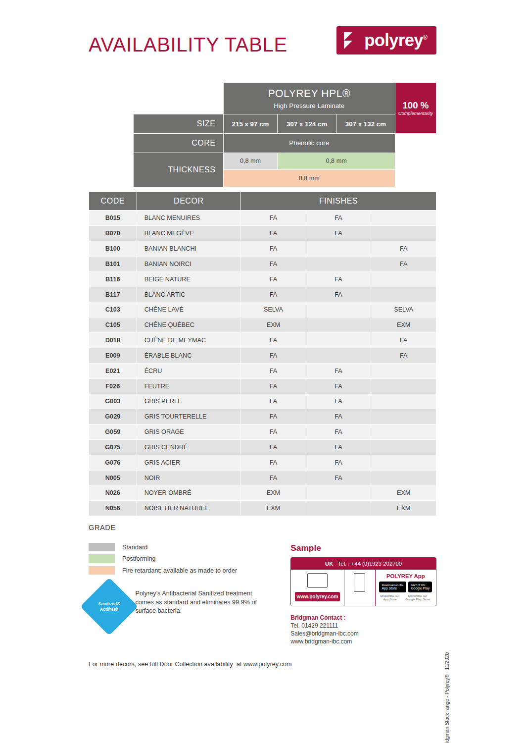AVAILABILITY TABLE
polyrey®
| | | POLYREY HPL® High Pressure Laminate | 100 % Complementarity |
| | SIZE | 215 x 97 cm | 307 x 124 cm | 307 x 132 cm |
| | CORE | Phenolic core | |
| | THICKNESS | 0,8 mm | 0,8 mm | |
| | 0,8 mm | |
| CODE | DECOR | FINISHES |
| --- | --- | --- |
| B015 | BLANC MENUIRES | FA | FA | |
| B070 | BLANC MEGÈVE | FA | FA | |
| B100 | BANIAN BLANCHI | FA | | FA |
| B101 | BANIAN NOIRCI | FA | | FA |
| B116 | BEIGE NATURE | FA | FA | |
| B117 | BLANC ARTIC | FA | FA | |
| C103 | CHÊNE LAVÉ | SELVA | | SELVA |
| C105 | CHÊNE QUÉBEC | EXM | | EXM |
| D018 | CHÊNE DE MEYMAC | FA | | FA |
| E009 | ÉRABLE BLANC | FA | | FA |
| E021 | ÉCRU | FA | FA | |
| F026 | FEUTRE | FA | FA | |
| G003 | GRIS PERLE | FA | FA | |
| G029 | GRIS TOURTERELLE | FA | FA | |
| G059 | GRIS ORAGE | FA | FA | |
| G075 | GRIS CENDRÉ | FA | FA | |
| G076 | GRIS ACIER | FA | FA | |
| N005 | NOIR | FA | FA | |
| N026 | NOYER OMBRÉ | EXM | | EXM |
| N056 | NOISETIER NATUREL | EXM | | EXM |
GRADE
Standard
Postforming
Fire retardant: available as made to order
Sanitized®
Actifresh
Polyrey's Antibacterial Sanitized treatment
comes as standard and eliminates 99.9% of
surface bacteria.
Sample
UK Tel. : +44 (0)1923 202700
www.polyrey.com
POLYREY App
Download on the App Store
GET IT ONGoogle Play
Disponible sur App Store Disponible sur Google Play Store
Bridgman Contact :
Tel. 01429 221111
Sales@bridgman-ibc.com
www.bridgman-ibc.com
For more decors, see full Door Collection availability at www.polyrey.com
Bridgman Stock range - Polyrey® · 11/2020